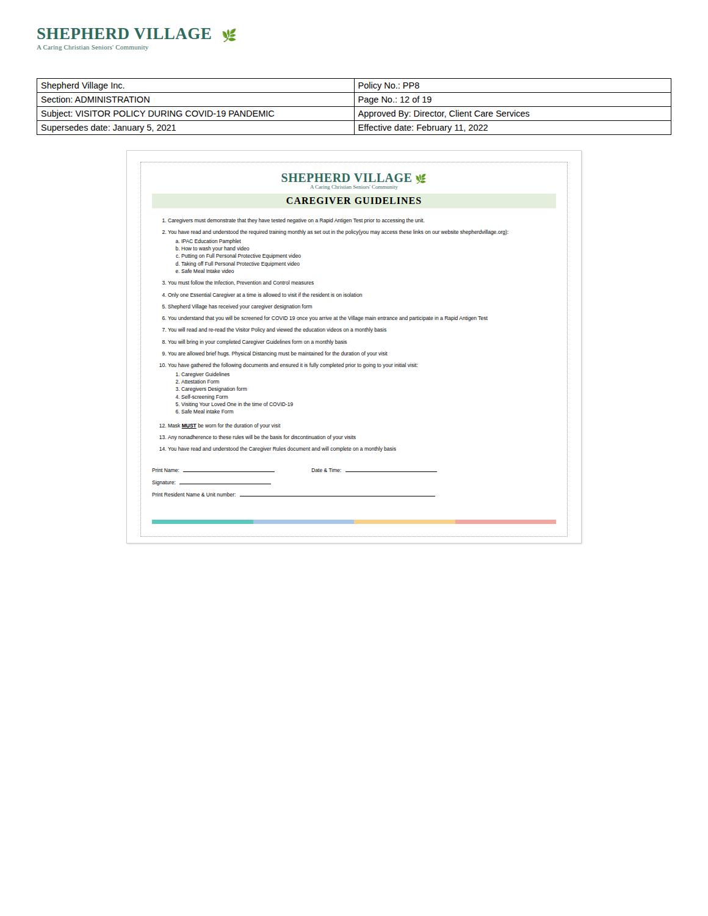SHEPHERD VILLAGE 🌿
A Caring Christian Seniors' Community
| Shepherd Village Inc. | Policy No.: PP8 |
| Section: ADMINISTRATION | Page No.: 12 of 19 |
| Subject: VISITOR POLICY DURING COVID-19 PANDEMIC | Approved By: Director, Client Care Services |
| Supersedes date: January 5, 2021 | Effective date: February 11, 2022 |
SHEPHERD VILLAGE🌿 A Caring Christian Seniors' Community
CAREGIVER GUIDELINES
Caregivers must demonstrate that they have tested negative on a Rapid Antigen Test prior to accessing the unit.
You have read and understood the required training monthly as set out in the policy(you may access these links on our website shepherdvillage.org):
IPAC Education Pamphlet
How to wash your hand video
Putting on Full Personal Protective Equipment video
Taking off Full Personal Protective Equipment video
Safe Meal Intake video
You must follow the Infection, Prevention and Control measures
Only one Essential Caregiver at a time is allowed to visit if the resident is on isolation
Shepherd Village has received your caregiver designation form
You understand that you will be screened for COVID 19 once you arrive at the Village main entrance and participate in a Rapid Antigen Test
You will read and re-read the Visitor Policy and viewed the education videos on a monthly basis
You will bring in your completed Caregiver Guidelines form on a monthly basis
You are allowed brief hugs. Physical Distancing must be maintained for the duration of your visit
You have gathered the following documents and ensured it is fully completed prior to going to your initial visit:
Caregiver Guidelines
Attestation Form
Caregivers Designation form
Self-screening Form
Visiting Your Loved One in the time of COVID-19
Safe Meal intake Form
Mask MUST be worn for the duration of your visit
Any nonadherence to these rules will be the basis for discontinuation of your visits
You have read and understood the Caregiver Rules document and will complete on a monthly basis
Print Name: Date & Time:
Signature:
Print Resident Name & Unit number: